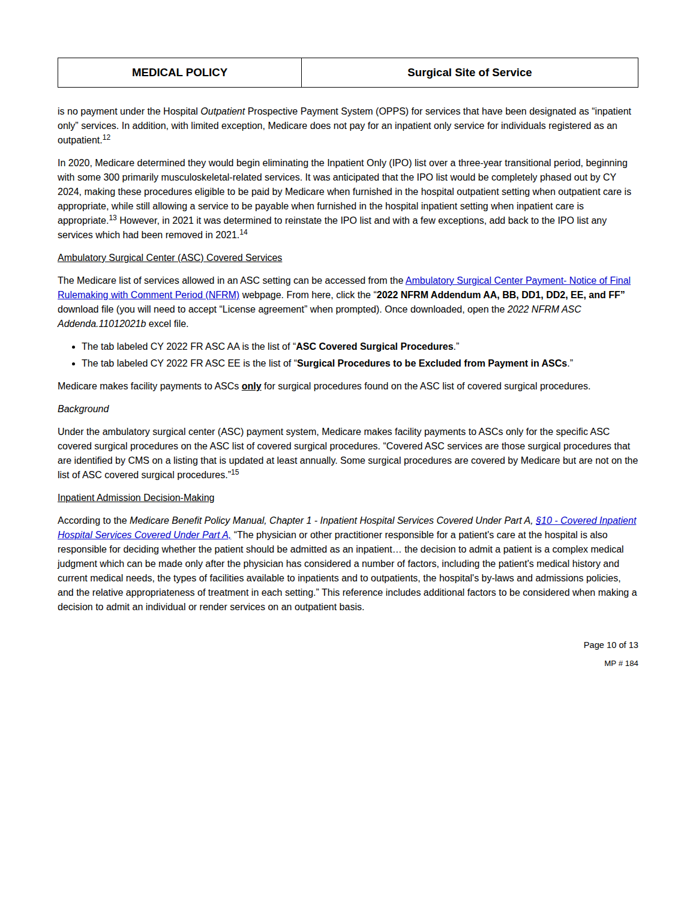| MEDICAL POLICY | Surgical Site of Service |
is no payment under the Hospital Outpatient Prospective Payment System (OPPS) for services that have been designated as “inpatient only” services. In addition, with limited exception, Medicare does not pay for an inpatient only service for individuals registered as an outpatient.12
In 2020, Medicare determined they would begin eliminating the Inpatient Only (IPO) list over a three-year transitional period, beginning with some 300 primarily musculoskeletal-related services. It was anticipated that the IPO list would be completely phased out by CY 2024, making these procedures eligible to be paid by Medicare when furnished in the hospital outpatient setting when outpatient care is appropriate, while still allowing a service to be payable when furnished in the hospital inpatient setting when inpatient care is appropriate.13 However, in 2021 it was determined to reinstate the IPO list and with a few exceptions, add back to the IPO list any services which had been removed in 2021.14
Ambulatory Surgical Center (ASC) Covered Services
The Medicare list of services allowed in an ASC setting can be accessed from the Ambulatory Surgical Center Payment- Notice of Final Rulemaking with Comment Period (NFRM) webpage. From here, click the “2022 NFRM Addendum AA, BB, DD1, DD2, EE, and FF” download file (you will need to accept “License agreement” when prompted). Once downloaded, open the 2022 NFRM ASC Addenda.11012021b excel file.
The tab labeled CY 2022 FR ASC AA is the list of “ASC Covered Surgical Procedures.”
The tab labeled CY 2022 FR ASC EE is the list of “Surgical Procedures to be Excluded from Payment in ASCs.”
Medicare makes facility payments to ASCs only for surgical procedures found on the ASC list of covered surgical procedures.
Background
Under the ambulatory surgical center (ASC) payment system, Medicare makes facility payments to ASCs only for the specific ASC covered surgical procedures on the ASC list of covered surgical procedures. “Covered ASC services are those surgical procedures that are identified by CMS on a listing that is updated at least annually. Some surgical procedures are covered by Medicare but are not on the list of ASC covered surgical procedures.”15
Inpatient Admission Decision-Making
According to the Medicare Benefit Policy Manual, Chapter 1 - Inpatient Hospital Services Covered Under Part A, §10 - Covered Inpatient Hospital Services Covered Under Part A, “The physician or other practitioner responsible for a patient's care at the hospital is also responsible for deciding whether the patient should be admitted as an inpatient… the decision to admit a patient is a complex medical judgment which can be made only after the physician has considered a number of factors, including the patient's medical history and current medical needs, the types of facilities available to inpatients and to outpatients, the hospital's by-laws and admissions policies, and the relative appropriateness of treatment in each setting.” This reference includes additional factors to be considered when making a decision to admit an individual or render services on an outpatient basis.
Page 10 of 13
MP # 184